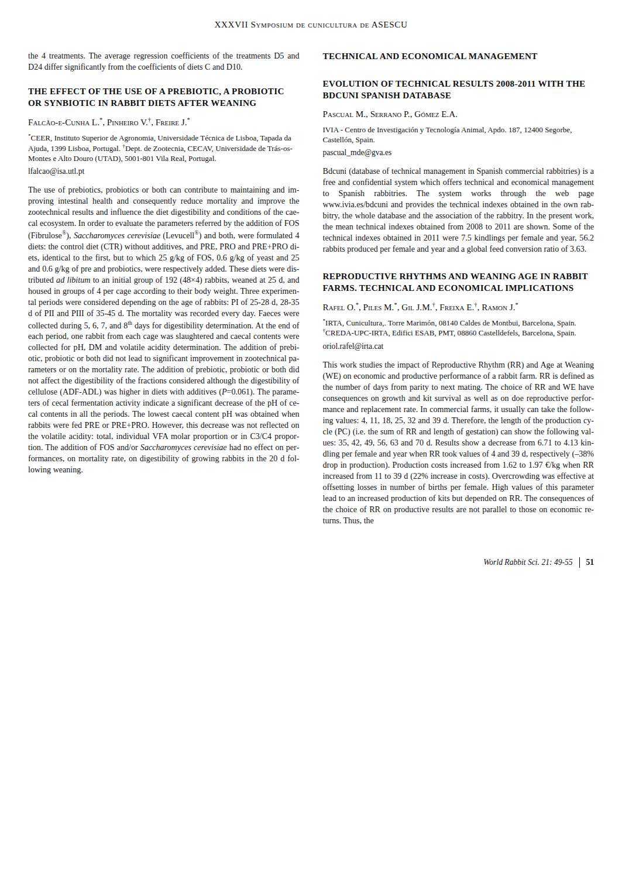XXXVII Symposium de cunicultura de ASESCU
the 4 treatments. The average regression coefficients of the treatments D5 and D24 differ significantly from the coefficients of diets C and D10.
The effect of the use of a prebiotic, a probiotic or synbiotic in rabbit diets after weaning
Falcão-e-Cunha L.*, Pinheiro V.†, Freire J.*
*CEER, Instituto Superior de Agronomia, Universidade Técnica de Lisboa, Tapada da Ajuda, 1399 Lisboa, Portugal. †Dept. de Zootecnia, CECAV, Universidade de Trás-os-Montes e Alto Douro (UTAD), 5001-801 Vila Real, Portugal.
lfalcao@isa.utl.pt
The use of prebiotics, probiotics or both can contribute to maintaining and improving intestinal health and consequently reduce mortality and improve the zootechnical results and influence the diet digestibility and conditions of the caecal ecosystem. In order to evaluate the parameters referred by the addition of FOS (Fibrulose®), Saccharomyces cerevisiae (Levucell®) and both, were formulated 4 diets: the control diet (CTR) without additives, and PRE, PRO and PRE+PRO diets, identical to the first, but to which 25 g/kg of FOS, 0.6 g/kg of yeast and 25 and 0.6 g/kg of pre and probiotics, were respectively added. These diets were distributed ad libitum to an initial group of 192 (48×4) rabbits, weaned at 25 d, and housed in groups of 4 per cage according to their body weight. Three experimental periods were considered depending on the age of rabbits: PI of 25-28 d, 28-35 d of PII and PIII of 35-45 d. The mortality was recorded every day. Faeces were collected during 5, 6, 7, and 8th days for digestibility determination. At the end of each period, one rabbit from each cage was slaughtered and caecal contents were collected for pH, DM and volatile acidity determination. The addition of prebiotic, probiotic or both did not lead to significant improvement in zootechnical parameters or on the mortality rate. The addition of prebiotic, probiotic or both did not affect the digestibility of the fractions considered although the digestibility of cellulose (ADF-ADL) was higher in diets with additives (P=0.061). The parameters of cecal fermentation activity indicate a significant decrease of the pH of cecal contents in all the periods. The lowest caecal content pH was obtained when rabbits were fed PRE or PRE+PRO. However, this decrease was not reflected on the volatile acidity: total, individual VFA molar proportion or in C3/C4 proportion. The addition of FOS and/or Saccharomyces cerevisiae had no effect on performances, on mortality rate, on digestibility of growing rabbits in the 20 d following weaning.
Technical and economical management
Evolution of technical results 2008-2011 with the BDCUNI Spanish database
Pascual M., Serrano P., Gómez E.A.
IVIA - Centro de Investigación y Tecnología Animal, Apdo. 187, 12400 Segorbe, Castellón, Spain.
pascual_mde@gva.es
Bdcuni (database of technical management in Spanish commercial rabbitries) is a free and confidential system which offers technical and economical management to Spanish rabbitries. The system works through the web page www.ivia.es/bdcuni and provides the technical indexes obtained in the own rabbitry, the whole database and the association of the rabbitry. In the present work, the mean technical indexes obtained from 2008 to 2011 are shown. Some of the technical indexes obtained in 2011 were 7.5 kindlings per female and year, 56.2 rabbits produced per female and year and a global feed conversion ratio of 3.63.
Reproductive rhythms and weaning age in rabbit farms. Technical and economical implications
Rafel O.*, Piles M.*, Gil J.M.†, Freixa E.†, Ramon J.*
*IRTA, Cunicultura,. Torre Marimón, 08140 Caldes de Montbui, Barcelona, Spain. †CREDA-UPC-IRTA, Edifici ESAB, PMT, 08860 Castelldefels, Barcelona, Spain.
oriol.rafel@irta.cat
This work studies the impact of Reproductive Rhythm (RR) and Age at Weaning (WE) on economic and productive performance of a rabbit farm. RR is defined as the number of days from parity to next mating. The choice of RR and WE have consequences on growth and kit survival as well as on doe reproductive performance and replacement rate. In commercial farms, it usually can take the following values: 4, 11, 18, 25, 32 and 39 d. Therefore, the length of the production cycle (PC) (i.e. the sum of RR and length of gestation) can show the following values: 35, 42, 49, 56, 63 and 70 d. Results show a decrease from 6.71 to 4.13 kindling per female and year when RR took values of 4 and 39 d, respectively (–38% drop in production). Production costs increased from 1.62 to 1.97 €/kg when RR increased from 11 to 39 d (22% increase in costs). Overcrowding was effective at offsetting losses in number of births per female. High values of this parameter lead to an increased production of kits but depended on RR. The consequences of the choice of RR on productive results are not parallel to those on economic returns. Thus, the
World Rabbit Sci. 21: 49-55 51